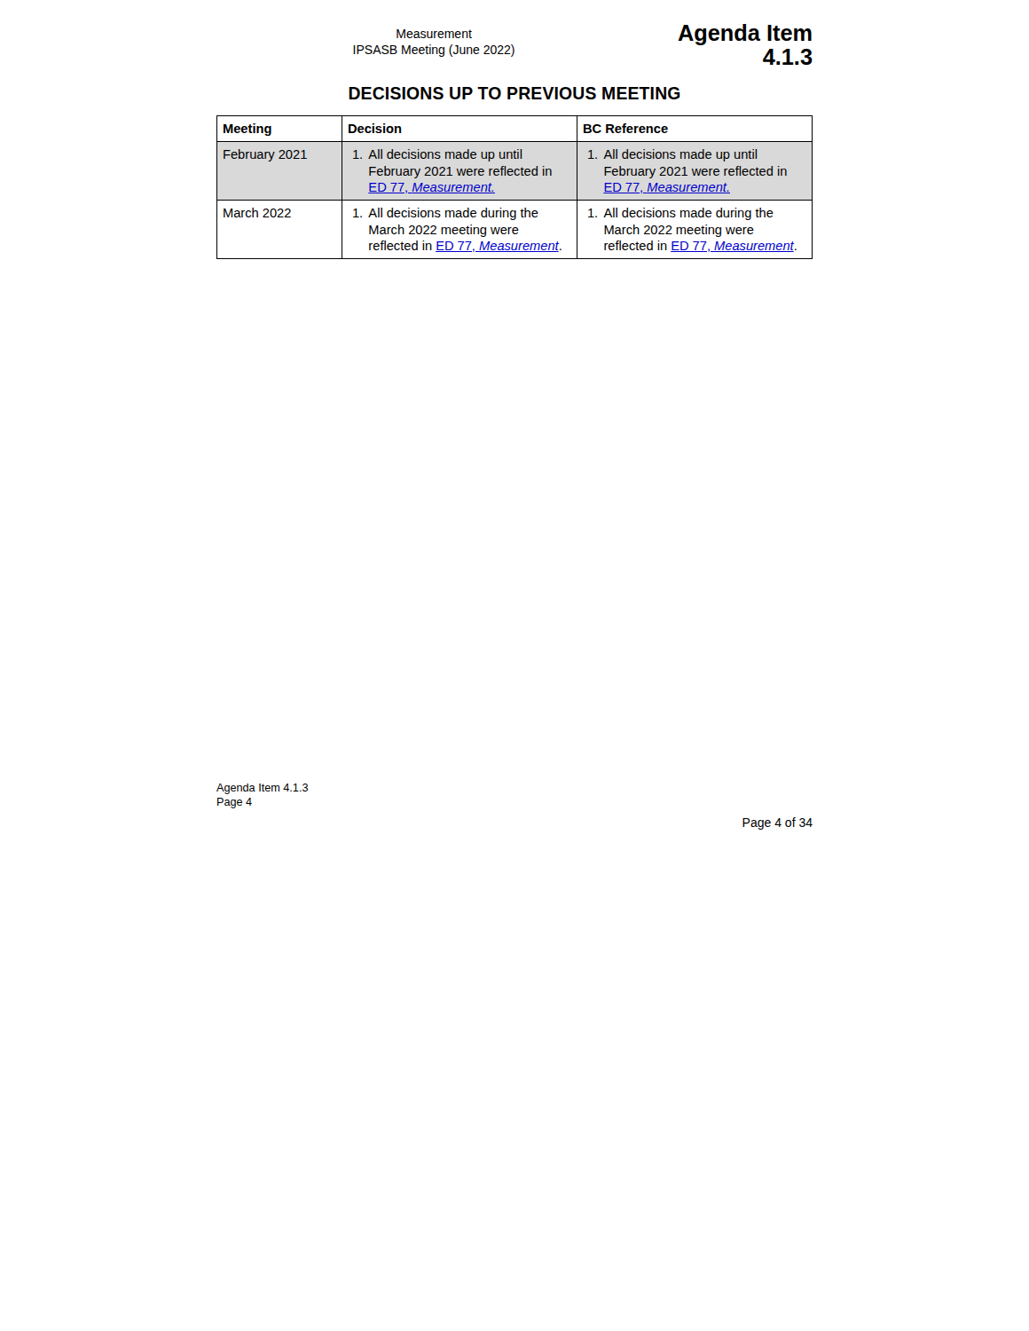Measurement
IPSASB Meeting (June 2022)
Agenda Item
4.1.3
DECISIONS UP TO PREVIOUS MEETING
| Meeting | Decision | BC Reference |
| --- | --- | --- |
| February 2021 | All decisions made up until February 2021 were reflected in ED 77, Measurement. | All decisions made up until February 2021 were reflected in ED 77, Measurement. |
| March 2022 | All decisions made during the March 2022 meeting were reflected in ED 77, Measurement . | All decisions made during the March 2022 meeting were reflected in ED 77, Measurement . |
Agenda Item 4.1.3
Page 4
Page 4 of 34